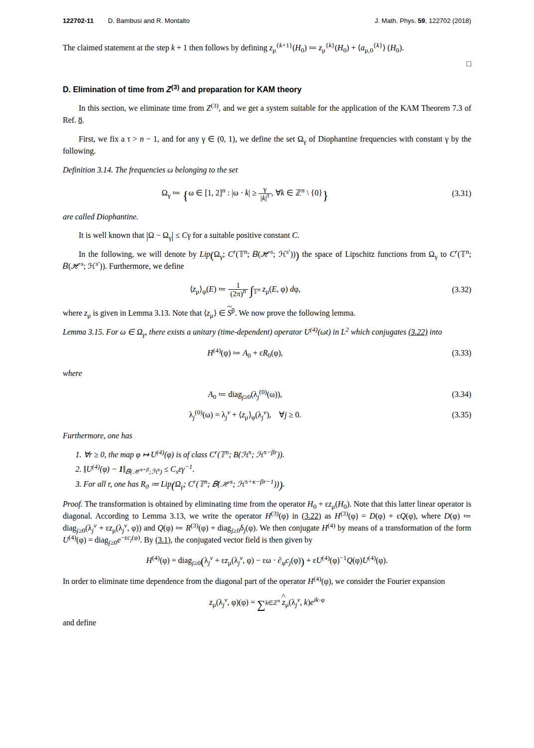122702-11
D. Bambusi and R. Montalto
J. Math. Phys. 59, 122702 (2018)
The claimed statement at the step k + 1 then follows by defining zμ{k+1}(H0) ≔ zμ{k}(H0) + ⟨aμ,0{k}⟩ (H0).
□
D. Elimination of time from Z(3) and preparation for KAM theory
In this section, we eliminate time from Z(3), and we get a system suitable for the application of the KAM Theorem 7.3 of Ref. 8.
First, we fix a τ > n − 1, and for any γ ∈ (0, 1), we define the set Ωγ of Diophantine frequencies with constant γ by the following.
Definition 3.14. The frequencies ω belonging to the set
Ωγ ≔ {ω ∈ [1, 2]n : |ω · k| ≥ γ|k|τ, ∀k ∈ ℤn \ {0}}
(3.31)
are called Diophantine.
It is well known that |Ω − Ωγ| ≤ Cγ for a suitable positive constant C.
In the following, we will denote by Lip(Ωγ; Cr(𝕋n; 𝐵(ℋs; ℋs′))) the space of Lipschitz functions from Ωγ to Cr(𝕋n; 𝐵(ℋs; ℋs′)). Furthermore, we define
⟨zμ⟩φ(E) ≔ 1(2π)n ∫𝕋n zμ(E, φ) dφ,
(3.32)
where zμ is given in Lemma 3.13. Note that ⟨zμ⟩ ∈ Sβ. We now prove the following lemma.
Lemma 3.15. For ω ∈ Ωγ, there exists a unitary (time-dependent) operator U(4)(ωt) in L2 which conjugates (3.22) into
H(4)(φ) ≔ A0 + εR0(φ),
(3.33)
where
A0 ≔ diagj≥0(λj(0)(ω)),
(3.34)
λj(0)(ω) = λjv + ⟨zμ⟩φ(λjv), ∀j ≥ 0.
(3.35)
Furthermore, one has
∀r ≥ 0, the map φ ↦ U(4)(φ) is of class Cr(𝕋n; B(ℋs; ℋs−βr)).
‖U(4)(φ) − 1‖𝐵(ℋs+β;ℋs) ≤ Csεγ−1.
For all r, one has R0 ≔ Lip(Ωγ; Cr(𝕋n; 𝐵(ℋs; ℋs+κ−βr−1))).
Proof. The transformation is obtained by eliminating time from the operator H0 + εzμ(H0). Note that this latter linear operator is diagonal. According to Lemma 3.13, we write the operator H(3)(φ) in (3.22) as H(3)(φ) = D(φ) + εQ(φ), where D(φ) ≔ diagj≥0(λjv + εzμ(λjv, φ)) and Q(φ) ≔ R(3)(φ) + diagj≥0δj(φ). We then conjugate H(4) by means of a transformation of the form U(4)(φ) = diagj≥0e−εcj(φ). By (3.1), the conjugated vector field is then given by
H(4)(φ) = diagj≥0(λjv + εzμ(λjv, φ) − εω · ∂φcj(φ)) + εU(4)(φ)−1Q(φ)U(4)(φ).
In order to eliminate time dependence from the diagonal part of the operator H(4)(φ), we consider the Fourier expansion
zμ(λjv, φ)(φ) = ∑k∈ℤn zμ(λjv, k)eik·φ
and define